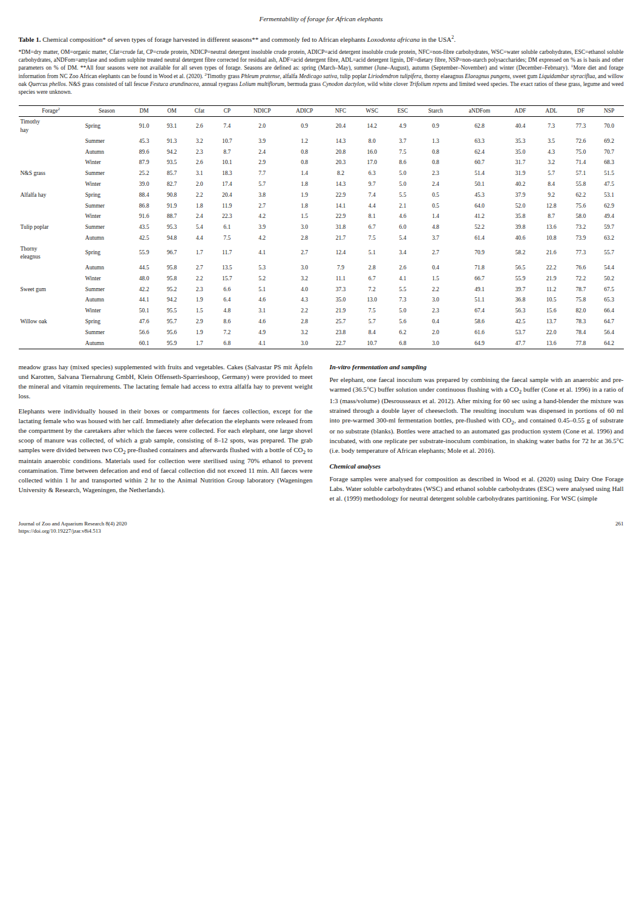Fermentability of forage for African elephants
Table 1. Chemical composition* of seven types of forage harvested in different seasons** and commonly fed to African elephants Loxodonta africana in the USA2.
*DM=dry matter, OM=organic matter, Cfat=crude fat, CP=crude protein, NDICP=neutral detergent insoluble crude protein, ADICP=acid detergent insoluble crude protein, NFC=non-fibre carbohydrates, WSC=water soluble carbohydrates, ESC=ethanol soluble carbohydrates, aNDFom=amylase and sodium sulphite treated neutral detergent fibre corrected for residual ash, ADF=acid detergent fibre, ADL=acid detergent lignin, DF=dietary fibre, NSP=non-starch polysaccharides; DM expressed on % as is basis and other parameters on % of DM. **All four seasons were not available for all seven types of forage. Seasons are defined as: spring (March–May), summer (June–August), autumn (September–November) and winter (December–February). 1More diet and forage information from NC Zoo African elephants can be found in Wood et al. (2020). 2Timothy grass Phleum pratense, alfalfa Medicago sativa, tulip poplar Liriodendron tulipifera, thorny elaeagnus Elaeagnus pungens, sweet gum Liquidambar styraciflua, and willow oak Quercus phellos. N&S grass consisted of tall fescue Festuca arundinacea, annual ryegrass Lolium multiflorum, bermuda grass Cynodon dactylon, wild white clover Trifolium repens and limited weed species. The exact ratios of these grass, legume and weed species were unknown.
| Forage 2 | Season | DM | OM | Cfat | CP | NDICP | ADICP | NFC | WSC | ESC | Starch | aNDFom | ADF | ADL | DF | NSP |
| --- | --- | --- | --- | --- | --- | --- | --- | --- | --- | --- | --- | --- | --- | --- | --- | --- |
| Timothy hay | Spring | 91.0 | 93.1 | 2.6 | 7.4 | 2.0 | 0.9 | 20.4 | 14.2 | 4.9 | 0.9 | 62.8 | 40.4 | 7.3 | 77.3 | 70.0 |
| | Summer | 45.3 | 91.3 | 3.2 | 10.7 | 3.9 | 1.2 | 14.3 | 8.0 | 3.7 | 1.3 | 63.3 | 35.3 | 3.5 | 72.6 | 69.2 |
| | Autumn | 89.6 | 94.2 | 2.3 | 8.7 | 2.4 | 0.8 | 20.8 | 16.0 | 7.5 | 0.8 | 62.4 | 35.0 | 4.3 | 75.0 | 70.7 |
| | Winter | 87.9 | 93.5 | 2.6 | 10.1 | 2.9 | 0.8 | 20.3 | 17.0 | 8.6 | 0.8 | 60.7 | 31.7 | 3.2 | 71.4 | 68.3 |
| N&S grass | Summer | 25.2 | 85.7 | 3.1 | 18.3 | 7.7 | 1.4 | 8.2 | 6.3 | 5.0 | 2.3 | 51.4 | 31.9 | 5.7 | 57.1 | 51.5 |
| | Winter | 39.0 | 82.7 | 2.0 | 17.4 | 5.7 | 1.8 | 14.3 | 9.7 | 5.0 | 2.4 | 50.1 | 40.2 | 8.4 | 55.8 | 47.5 |
| Alfalfa hay | Spring | 88.4 | 90.8 | 2.2 | 20.4 | 3.8 | 1.9 | 22.9 | 7.4 | 5.5 | 0.5 | 45.3 | 37.9 | 9.2 | 62.2 | 53.1 |
| | Summer | 86.8 | 91.9 | 1.8 | 11.9 | 2.7 | 1.8 | 14.1 | 4.4 | 2.1 | 0.5 | 64.0 | 52.0 | 12.8 | 75.6 | 62.9 |
| | Winter | 91.6 | 88.7 | 2.4 | 22.3 | 4.2 | 1.5 | 22.9 | 8.1 | 4.6 | 1.4 | 41.2 | 35.8 | 8.7 | 58.0 | 49.4 |
| Tulip poplar | Summer | 43.5 | 95.3 | 5.4 | 6.1 | 3.9 | 3.0 | 31.8 | 6.7 | 6.0 | 4.8 | 52.2 | 39.8 | 13.6 | 73.2 | 59.7 |
| | Autumn | 42.5 | 94.8 | 4.4 | 7.5 | 4.2 | 2.8 | 21.7 | 7.5 | 5.4 | 3.7 | 61.4 | 40.6 | 10.8 | 73.9 | 63.2 |
| Thorny eleagnus | Spring | 55.9 | 96.7 | 1.7 | 11.7 | 4.1 | 2.7 | 12.4 | 5.1 | 3.4 | 2.7 | 70.9 | 58.2 | 21.6 | 77.3 | 55.7 |
| | Autumn | 44.5 | 95.8 | 2.7 | 13.5 | 5.3 | 3.0 | 7.9 | 2.8 | 2.6 | 0.4 | 71.8 | 56.5 | 22.2 | 76.6 | 54.4 |
| | Winter | 48.0 | 95.8 | 2.2 | 15.7 | 5.2 | 3.2 | 11.1 | 6.7 | 4.1 | 1.5 | 66.7 | 55.9 | 21.9 | 72.2 | 50.2 |
| Sweet gum | Summer | 42.2 | 95.2 | 2.3 | 6.6 | 5.1 | 4.0 | 37.3 | 7.2 | 5.5 | 2.2 | 49.1 | 39.7 | 11.2 | 78.7 | 67.5 |
| | Autumn | 44.1 | 94.2 | 1.9 | 6.4 | 4.6 | 4.3 | 35.0 | 13.0 | 7.3 | 3.0 | 51.1 | 36.8 | 10.5 | 75.8 | 65.3 |
| | Winter | 50.1 | 95.5 | 1.5 | 4.8 | 3.1 | 2.2 | 21.9 | 7.5 | 5.0 | 2.3 | 67.4 | 56.3 | 15.6 | 82.0 | 66.4 |
| Willow oak | Spring | 47.6 | 95.7 | 2.9 | 8.6 | 4.6 | 2.8 | 25.7 | 5.7 | 5.6 | 0.4 | 58.6 | 42.5 | 13.7 | 78.3 | 64.7 |
| | Summer | 56.6 | 95.6 | 1.9 | 7.2 | 4.9 | 3.2 | 23.8 | 8.4 | 6.2 | 2.0 | 61.6 | 53.7 | 22.0 | 78.4 | 56.4 |
| | Autumn | 60.1 | 95.9 | 1.7 | 6.8 | 4.1 | 3.0 | 22.7 | 10.7 | 6.8 | 3.0 | 64.9 | 47.7 | 13.6 | 77.8 | 64.2 |
meadow grass hay (mixed species) supplemented with fruits and vegetables. Cakes (Salvastar PS mit Äpfeln und Karotten, Salvana Tiernahrung GmbH, Klein Offenseth-Sparrieshoop, Germany) were provided to meet the mineral and vitamin requirements. The lactating female had access to extra alfalfa hay to prevent weight loss.
Elephants were individually housed in their boxes or compartments for faeces collection, except for the lactating female who was housed with her calf. Immediately after defecation the elephants were released from the compartment by the caretakers after which the faeces were collected. For each elephant, one large shovel scoop of manure was collected, of which a grab sample, consisting of 8–12 spots, was prepared. The grab samples were divided between two CO2 pre-flushed containers and afterwards flushed with a bottle of CO2 to maintain anaerobic conditions. Materials used for collection were sterilised using 70% ethanol to prevent contamination. Time between defecation and end of faecal collection did not exceed 11 min. All faeces were collected within 1 hr and transported within 2 hr to the Animal Nutrition Group laboratory (Wageningen University & Research, Wageningen, the Netherlands).
In-vitro fermentation and sampling
Per elephant, one faecal inoculum was prepared by combining the faecal sample with an anaerobic and pre-warmed (36.5°C) buffer solution under continuous flushing with a CO2 buffer (Cone et al. 1996) in a ratio of 1:3 (mass/volume) (Desrousseaux et al. 2012). After mixing for 60 sec using a hand-blender the mixture was strained through a double layer of cheesecloth. The resulting inoculum was dispensed in portions of 60 ml into pre-warmed 300-ml fermentation bottles, pre-flushed with CO2, and contained 0.45–0.55 g of substrate or no substrate (blanks). Bottles were attached to an automated gas production system (Cone et al. 1996) and incubated, with one replicate per substrate-inoculum combination, in shaking water baths for 72 hr at 36.5°C (i.e. body temperature of African elephants; Mole et al. 2016).
Chemical analyses
Forage samples were analysed for composition as described in Wood et al. (2020) using Dairy One Forage Labs. Water soluble carbohydrates (WSC) and ethanol soluble carbohydrates (ESC) were analysed using Hall et al. (1999) methodology for neutral detergent soluble carbohydrates partitioning. For WSC (simple
Journal of Zoo and Aquarium Research 8(4) 2020
https://doi.org/10.19227/jzar.v8i4.513
261